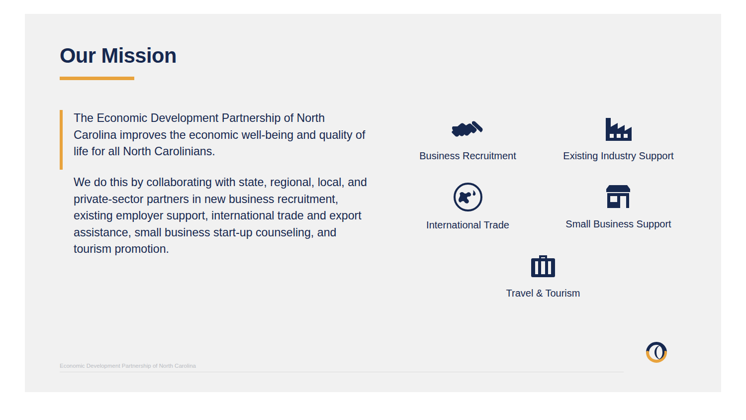Our Mission
The Economic Development Partnership of North Carolina improves the economic well-being and quality of life for all North Carolinians.
We do this by collaborating with state, regional, local, and private-sector partners in new business recruitment, existing employer support, international trade and export assistance, small business start-up counseling, and tourism promotion.
Business Recruitment
Existing Industry Support
International Trade
Small Business Support
Travel & Tourism
Economic Development Partnership of North Carolina